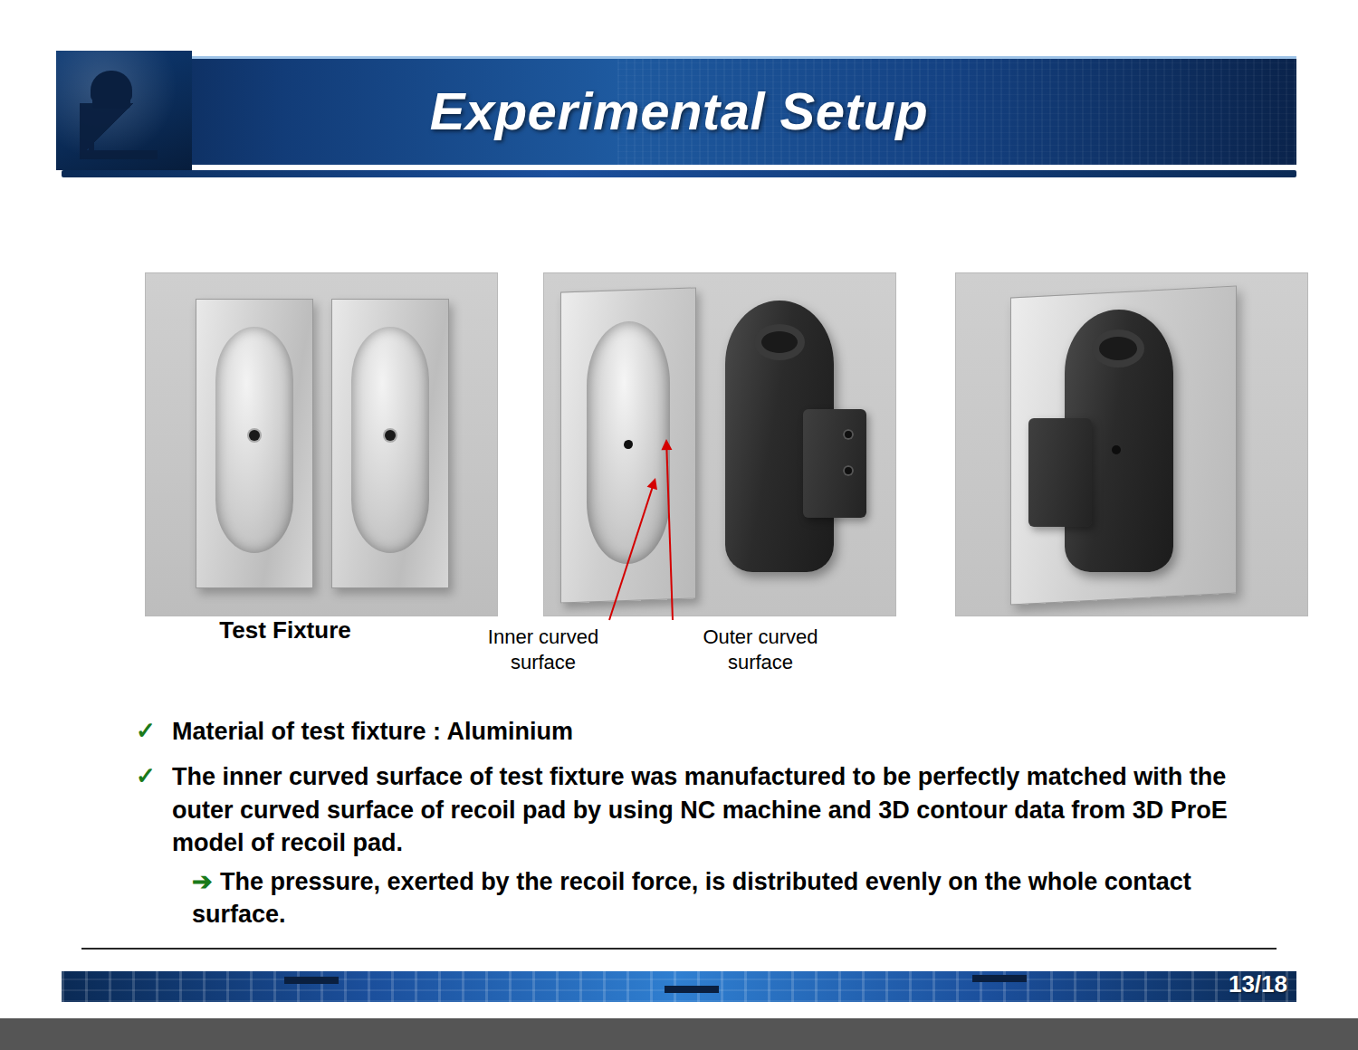Experimental Setup
Test Fixture
Inner curved
surface
Outer curved
surface
Material of test fixture : Aluminium
The inner curved surface of test fixture was manufactured to be perfectly matched with the outer curved surface of recoil pad by using NC machine and 3D contour data from 3D ProE model of recoil pad. ➔The pressure, exerted by the recoil force, is distributed evenly on the whole contact surface.
13/18